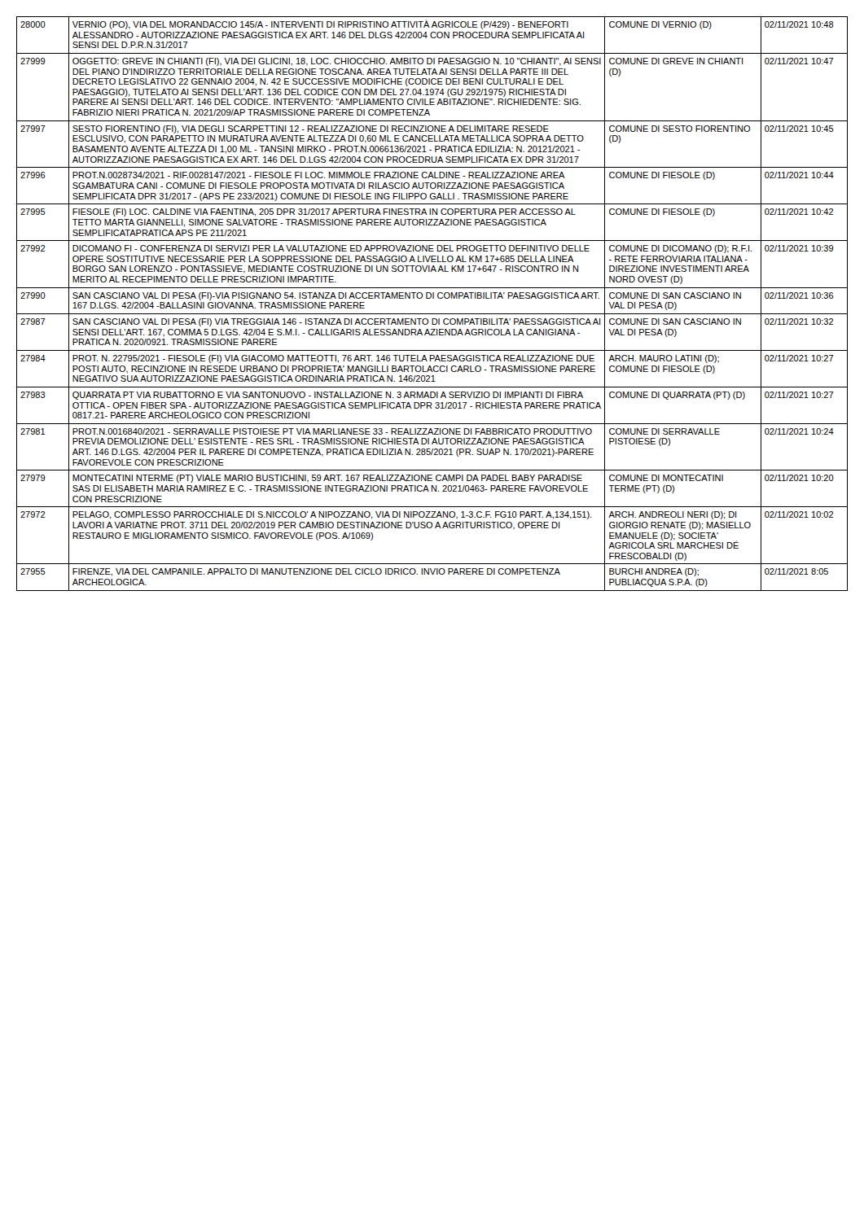| 28000 | VERNIO (PO), VIA DEL MORANDACCIO 145/A - INTERVENTI DI RIPRISTINO ATTIVITÀ AGRICOLE (P/429) - BENEFORTI ALESSANDRO - AUTORIZZAZIONE PAESAGGISTICA EX ART. 146 DEL DLGS 42/2004 CON PROCEDURA SEMPLIFICATA AI SENSI DEL D.P.R.N.31/2017 | COMUNE DI VERNIO (D) | 02/11/2021 10:48 |
| 27999 | OGGETTO: GREVE IN CHIANTI (FI), VIA DEI GLICINI, 18, LOC. CHIOCCHIO. AMBITO DI PAESAGGIO N. 10 "CHIANTI", AI SENSI DEL PIANO D'INDIRIZZO TERRITORIALE DELLA REGIONE TOSCANA. AREA TUTELATA AI SENSI DELLA PARTE III DEL DECRETO LEGISLATIVO 22 GENNAIO 2004, N. 42 E SUCCESSIVE MODIFICHE (CODICE DEI BENI CULTURALI E DEL PAESAGGIO), TUTELATO AI SENSI DELL'ART. 136 DEL CODICE CON DM DEL 27.04.1974 (GU 292/1975) RICHIESTA DI PARERE AI SENSI DELL'ART. 146 DEL CODICE. INTERVENTO: "AMPLIAMENTO CIVILE ABITAZIONE". RICHIEDENTE: SIG. FABRIZIO NIERI PRATICA N. 2021/209/AP TRASMISSIONE PARERE DI COMPETENZA | COMUNE DI GREVE IN CHIANTI (D) | 02/11/2021 10:47 |
| 27997 | SESTO FIORENTINO (FI), VIA DEGLI SCARPETTINI 12 - REALIZZAZIONE DI RECINZIONE A DELIMITARE RESEDE ESCLUSIVO, CON PARAPETTO IN MURATURA AVENTE ALTEZZA DI 0,60 ML E CANCELLATA METALLICA SOPRA A DETTO BASAMENTO AVENTE ALTEZZA DI 1,00 ML - TANSINI MIRKO - PROT.N.0066136/2021 - PRATICA EDILIZIA: N. 20121/2021 -AUTORIZZAZIONE PAESAGGISTICA EX ART. 146 DEL D.LGS 42/2004 CON PROCEDRUA SEMPLIFICATA EX DPR 31/2017 | COMUNE DI SESTO FIORENTINO (D) | 02/11/2021 10:45 |
| 27996 | PROT.N.0028734/2021 - RIF.0028147/2021 - FIESOLE FI LOC. MIMMOLE FRAZIONE CALDINE - REALIZZAZIONE AREA SGAMBATURA CANI - COMUNE DI FIESOLE PROPOSTA MOTIVATA DI RILASCIO AUTORIZZAZIONE PAESAGGISTICA SEMPLIFICATA DPR 31/2017 - (APS PE 233/2021) COMUNE DI FIESOLE ING FILIPPO GALLI . TRASMISSIONE PARERE | COMUNE DI FIESOLE (D) | 02/11/2021 10:44 |
| 27995 | FIESOLE (FI) LOC. CALDINE VIA FAENTINA, 205 DPR 31/2017 APERTURA FINESTRA IN COPERTURA PER ACCESSO AL TETTO MARTA GIANNELLI, SIMONE SALVATORE - TRASMISSIONE PARERE AUTORIZZAZIONE PAESAGGISTICA SEMPLIFICATAPRATICA APS PE 211/2021 | COMUNE DI FIESOLE (D) | 02/11/2021 10:42 |
| 27992 | DICOMANO FI - CONFERENZA DI SERVIZI PER LA VALUTAZIONE ED APPROVAZIONE DEL PROGETTO DEFINITIVO DELLE OPERE SOSTITUTIVE NECESSARIE PER LA SOPPRESSIONE DEL PASSAGGIO A LIVELLO AL KM 17+685 DELLA LINEA BORGO SAN LORENZO - PONTASSIEVE, MEDIANTE COSTRUZIONE DI UN SOTTOVIA AL KM 17+647 - RISCONTRO IN N MERITO AL RECEPIMENTO DELLE PRESCRIZIONI IMPARTITE. | COMUNE DI DICOMANO (D); R.F.I. - RETE FERROVIARIA ITALIANA - DIREZIONE INVESTIMENTI AREA NORD OVEST (D) | 02/11/2021 10:39 |
| 27990 | SAN CASCIANO VAL DI PESA (FI)-VIA PISIGNANO 54. ISTANZA DI ACCERTAMENTO DI COMPATIBILITA' PAESAGGISTICA ART. 167 D.LGS. 42/2004 -BALLASINI GIOVANNA. TRASMISSIONE PARERE | COMUNE DI SAN CASCIANO IN VAL DI PESA (D) | 02/11/2021 10:36 |
| 27987 | SAN CASCIANO VAL DI PESA (FI) VIA TREGGIAIA 146 - ISTANZA DI ACCERTAMENTO DI COMPATIBILITA' PAESSAGGISTICA AI SENSI DELL'ART. 167, COMMA 5 D.LGS. 42/04 E S.M.I. - CALLIGARIS ALESSANDRA AZIENDA AGRICOLA LA CANIGIANA -PRATICA N. 2020/0921. TRASMISSIONE PARERE | COMUNE DI SAN CASCIANO IN VAL DI PESA (D) | 02/11/2021 10:32 |
| 27984 | PROT. N. 22795/2021 - FIESOLE (FI) VIA GIACOMO MATTEOTTI, 76 ART. 146 TUTELA PAESAGGISTICA REALIZZAZIONE DUE POSTI AUTO, RECINZIONE IN RESEDE URBANO DI PROPRIETA' MANGILLI BARTOLACCI CARLO - TRASMISSIONE PARERE NEGATIVO SUA AUTORIZZAZIONE PAESAGGISTICA ORDINARIA PRATICA N. 146/2021 | ARCH. MAURO LATINI (D); COMUNE DI FIESOLE (D) | 02/11/2021 10:27 |
| 27983 | QUARRATA PT VIA RUBATTORNO E VIA SANTONUOVO - INSTALLAZIONE N. 3 ARMADI A SERVIZIO DI IMPIANTI DI FIBRA OTTICA - OPEN FIBER SPA - AUTORIZZAZIONE PAESAGGISTICA SEMPLIFICATA DPR 31/2017 - RICHIESTA PARERE PRATICA 0817.21- PARERE ARCHEOLOGICO CON PRESCRIZIONI | COMUNE DI QUARRATA (PT) (D) | 02/11/2021 10:27 |
| 27981 | PROT.N.0016840/2021 - SERRAVALLE PISTOIESE PT VIA MARLIANESE 33 - REALIZZAZIONE DI FABBRICATO PRODUTTIVO PREVIA DEMOLIZIONE DELL' ESISTENTE - RES SRL - TRASMISSIONE RICHIESTA DI AUTORIZZAZIONE PAESAGGISTICA ART. 146 D.LGS. 42/2004 PER IL PARERE DI COMPETENZA, PRATICA EDILIZIA N. 285/2021 (PR. SUAP N. 170/2021)-PARERE FAVOREVOLE CON PRESCRIZIONE | COMUNE DI SERRAVALLE PISTOIESE (D) | 02/11/2021 10:24 |
| 27979 | MONTECATINI NTERME (PT) VIALE MARIO BUSTICHINI, 59 ART. 167 REALIZZAZIONE CAMPI DA PADEL BABY PARADISE SAS DI ELISABETH MARIA RAMIREZ E C. - TRASMISSIONE INTEGRAZIONI PRATICA N. 2021/0463- PARERE FAVOREVOLE CON PRESCRIZIONE | COMUNE DI MONTECATINI TERME (PT) (D) | 02/11/2021 10:20 |
| 27972 | PELAGO, COMPLESSO PARROCCHIALE DI S.NICCOLO' A NIPOZZANO, VIA DI NIPOZZANO, 1-3.C.F. FG10 PART. A,134,151). LAVORI A VARIATNE PROT. 3711 DEL 20/02/2019 PER CAMBIO DESTINAZIONE D'USO A AGRITURISTICO, OPERE DI RESTAURO E MIGLIORAMENTO SISMICO. FAVOREVOLE (POS. A/1069) | ARCH. ANDREOLI NERI (D); DI GIORGIO RENATE (D); MASIELLO EMANUELE (D); SOCIETA' AGRICOLA SRL MARCHESI DÉ FRESCOBALDI (D) | 02/11/2021 10:02 |
| 27955 | FIRENZE, VIA DEL CAMPANILE. APPALTO DI MANUTENZIONE DEL CICLO IDRICO. INVIO PARERE DI COMPETENZA ARCHEOLOGICA. | BURCHI ANDREA (D); PUBLIACQUA S.P.A. (D) | 02/11/2021 8:05 |